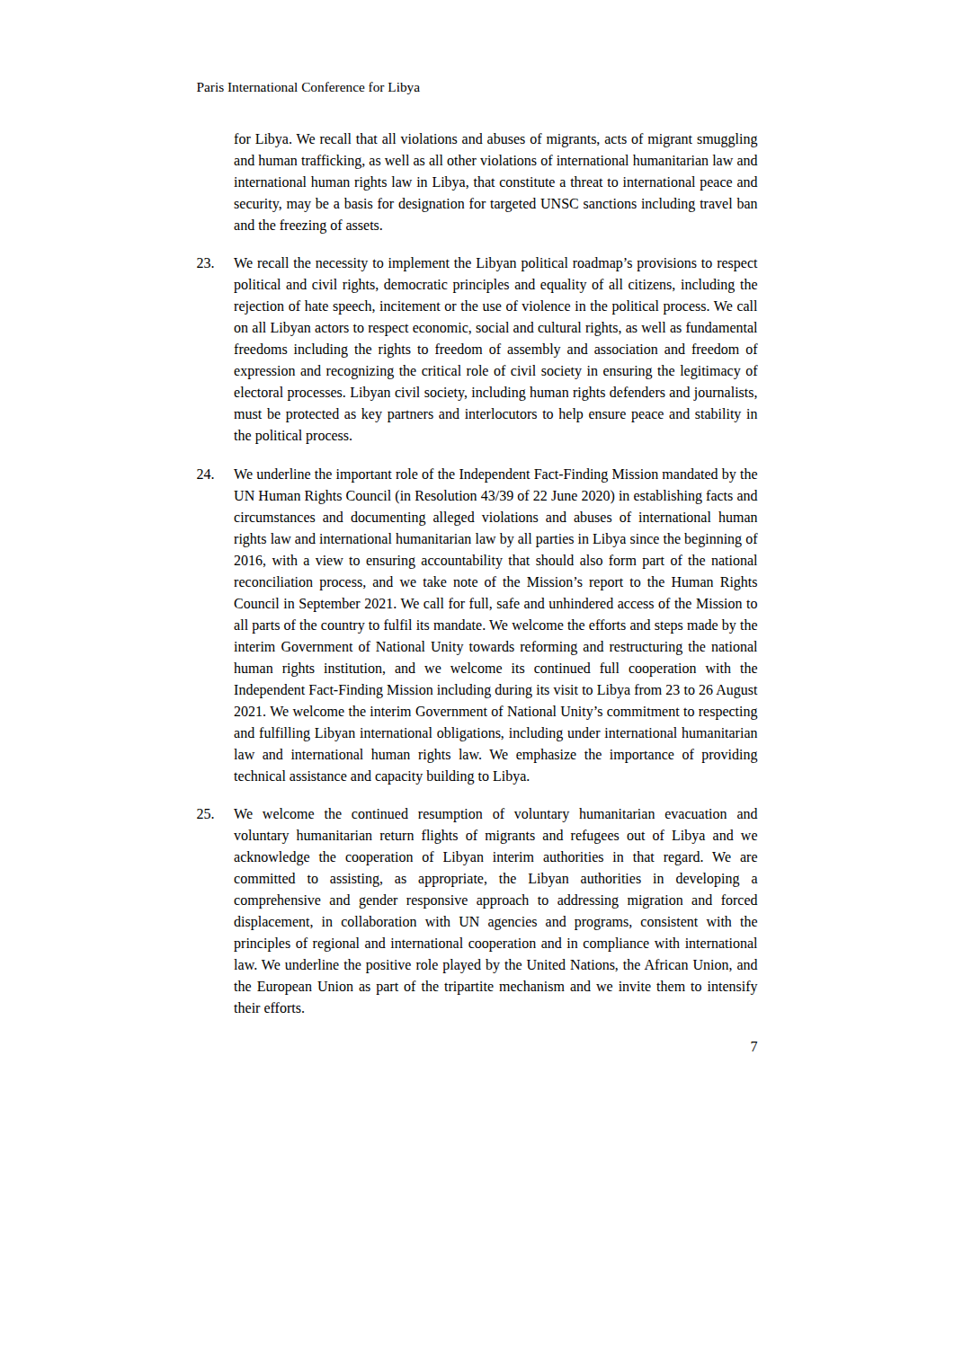Paris International Conference for Libya
for Libya. We recall that all violations and abuses of migrants, acts of migrant smuggling and human trafficking, as well as all other violations of international humanitarian law and international human rights law in Libya, that constitute a threat to international peace and security, may be a basis for designation for targeted UNSC sanctions including travel ban and the freezing of assets.
23. We recall the necessity to implement the Libyan political roadmap’s provisions to respect political and civil rights, democratic principles and equality of all citizens, including the rejection of hate speech, incitement or the use of violence in the political process. We call on all Libyan actors to respect economic, social and cultural rights, as well as fundamental freedoms including the rights to freedom of assembly and association and freedom of expression and recognizing the critical role of civil society in ensuring the legitimacy of electoral processes. Libyan civil society, including human rights defenders and journalists, must be protected as key partners and interlocutors to help ensure peace and stability in the political process.
24. We underline the important role of the Independent Fact-Finding Mission mandated by the UN Human Rights Council (in Resolution 43/39 of 22 June 2020) in establishing facts and circumstances and documenting alleged violations and abuses of international human rights law and international humanitarian law by all parties in Libya since the beginning of 2016, with a view to ensuring accountability that should also form part of the national reconciliation process, and we take note of the Mission’s report to the Human Rights Council in September 2021. We call for full, safe and unhindered access of the Mission to all parts of the country to fulfil its mandate. We welcome the efforts and steps made by the interim Government of National Unity towards reforming and restructuring the national human rights institution, and we welcome its continued full cooperation with the Independent Fact-Finding Mission including during its visit to Libya from 23 to 26 August 2021. We welcome the interim Government of National Unity’s commitment to respecting and fulfilling Libyan international obligations, including under international humanitarian law and international human rights law. We emphasize the importance of providing technical assistance and capacity building to Libya.
25. We welcome the continued resumption of voluntary humanitarian evacuation and voluntary humanitarian return flights of migrants and refugees out of Libya and we acknowledge the cooperation of Libyan interim authorities in that regard. We are committed to assisting, as appropriate, the Libyan authorities in developing a comprehensive and gender responsive approach to addressing migration and forced displacement, in collaboration with UN agencies and programs, consistent with the principles of regional and international cooperation and in compliance with international law. We underline the positive role played by the United Nations, the African Union, and the European Union as part of the tripartite mechanism and we invite them to intensify their efforts.
7